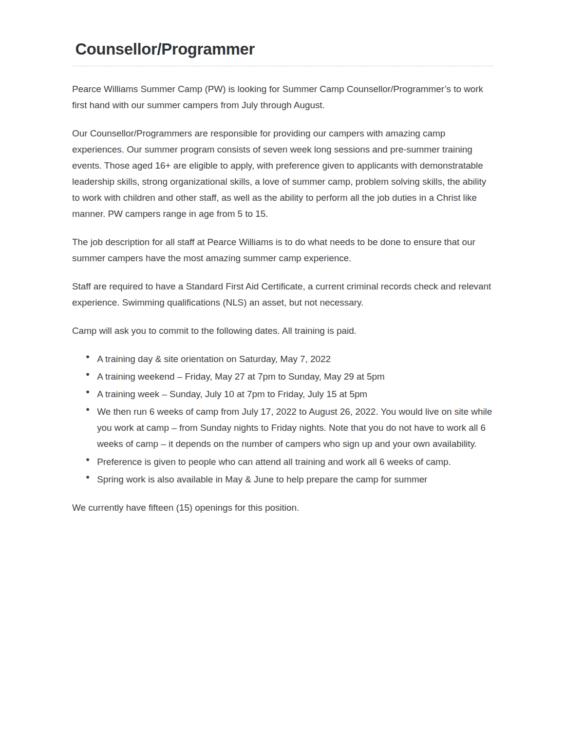Counsellor/Programmer
Pearce Williams Summer Camp (PW) is looking for Summer Camp Counsellor/Programmer’s to work first hand with our summer campers from July through August.
Our Counsellor/Programmers are responsible for providing our campers with amazing camp experiences. Our summer program consists of seven week long sessions and pre-summer training events. Those aged 16+ are eligible to apply, with preference given to applicants with demonstratable leadership skills, strong organizational skills, a love of summer camp, problem solving skills, the ability to work with children and other staff, as well as the ability to perform all the job duties in a Christ like manner. PW campers range in age from 5 to 15.
The job description for all staff at Pearce Williams is to do what needs to be done to ensure that our summer campers have the most amazing summer camp experience.
Staff are required to have a Standard First Aid Certificate, a current criminal records check and relevant experience. Swimming qualifications (NLS) an asset, but not necessary.
Camp will ask you to commit to the following dates. All training is paid.
A training day & site orientation on Saturday, May 7, 2022
A training weekend – Friday, May 27 at 7pm to Sunday, May 29 at 5pm
A training week – Sunday, July 10 at 7pm to Friday, July 15 at 5pm
We then run 6 weeks of camp from July 17, 2022 to August 26, 2022. You would live on site while you work at camp – from Sunday nights to Friday nights. Note that you do not have to work all 6 weeks of camp – it depends on the number of campers who sign up and your own availability.
Preference is given to people who can attend all training and work all 6 weeks of camp.
Spring work is also available in May & June to help prepare the camp for summer
We currently have fifteen (15) openings for this position.